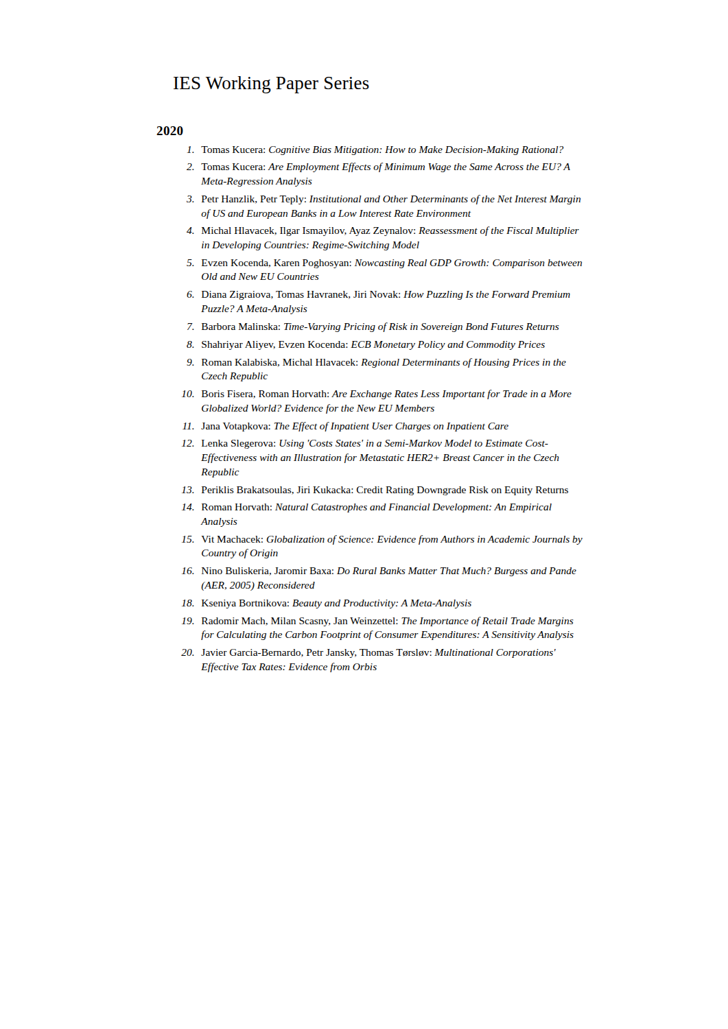IES Working Paper Series
2020
Tomas Kucera: Cognitive Bias Mitigation: How to Make Decision-Making Rational?
Tomas Kucera: Are Employment Effects of Minimum Wage the Same Across the EU? A Meta-Regression Analysis
Petr Hanzlik, Petr Teply: Institutional and Other Determinants of the Net Interest Margin of US and European Banks in a Low Interest Rate Environment
Michal Hlavacek, Ilgar Ismayilov, Ayaz Zeynalov: Reassessment of the Fiscal Multiplier in Developing Countries: Regime-Switching Model
Evzen Kocenda, Karen Poghosyan: Nowcasting Real GDP Growth: Comparison between Old and New EU Countries
Diana Zigraiova, Tomas Havranek, Jiri Novak: How Puzzling Is the Forward Premium Puzzle? A Meta-Analysis
Barbora Malinska: Time-Varying Pricing of Risk in Sovereign Bond Futures Returns
Shahriyar Aliyev, Evzen Kocenda: ECB Monetary Policy and Commodity Prices
Roman Kalabiska, Michal Hlavacek: Regional Determinants of Housing Prices in the Czech Republic
Boris Fisera, Roman Horvath: Are Exchange Rates Less Important for Trade in a More Globalized World? Evidence for the New EU Members
Jana Votapkova: The Effect of Inpatient User Charges on Inpatient Care
Lenka Slegerova: Using 'Costs States' in a Semi-Markov Model to Estimate Cost-Effectiveness with an Illustration for Metastatic HER2+ Breast Cancer in the Czech Republic
Periklis Brakatsoulas, Jiri Kukacka: Credit Rating Downgrade Risk on Equity Returns
Roman Horvath: Natural Catastrophes and Financial Development: An Empirical Analysis
Vit Machacek: Globalization of Science: Evidence from Authors in Academic Journals by Country of Origin
Nino Buliskeria, Jaromir Baxa: Do Rural Banks Matter That Much? Burgess and Pande (AER, 2005) Reconsidered
Kseniya Bortnikova: Beauty and Productivity: A Meta-Analysis
Radomir Mach, Milan Scasny, Jan Weinzettel: The Importance of Retail Trade Margins for Calculating the Carbon Footprint of Consumer Expenditures: A Sensitivity Analysis
Javier Garcia-Bernardo, Petr Jansky, Thomas Tørsløv: Multinational Corporations' Effective Tax Rates: Evidence from Orbis